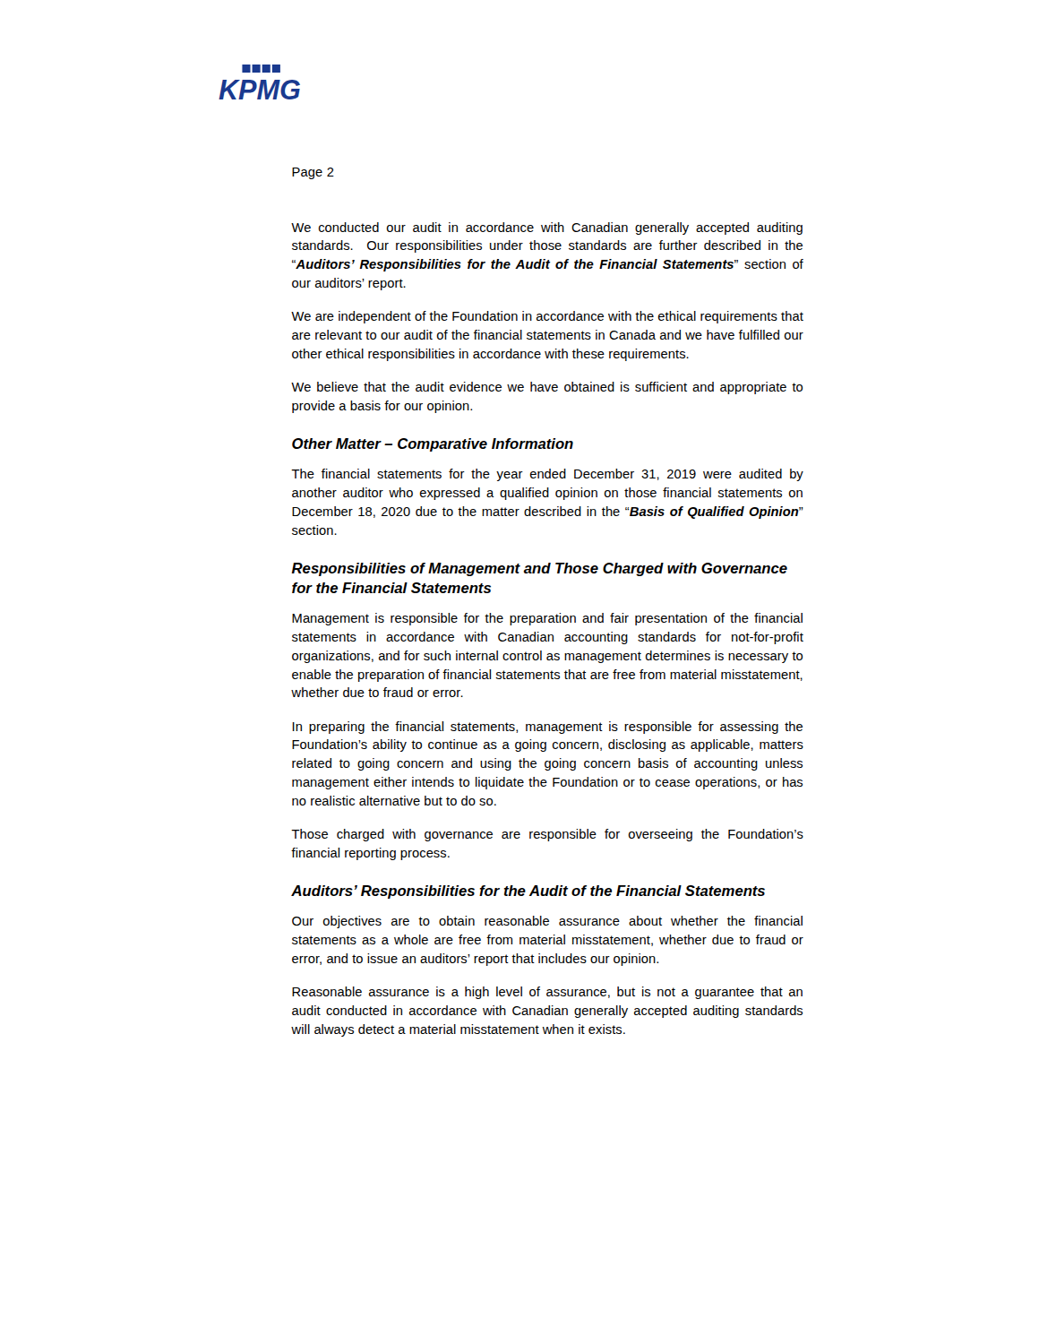KPMG
Page 2
We conducted our audit in accordance with Canadian generally accepted auditing standards. Our responsibilities under those standards are further described in the “Auditors’ Responsibilities for the Audit of the Financial Statements” section of our auditors’ report.
We are independent of the Foundation in accordance with the ethical requirements that are relevant to our audit of the financial statements in Canada and we have fulfilled our other ethical responsibilities in accordance with these requirements.
We believe that the audit evidence we have obtained is sufficient and appropriate to provide a basis for our opinion.
Other Matter – Comparative Information
The financial statements for the year ended December 31, 2019 were audited by another auditor who expressed a qualified opinion on those financial statements on December 18, 2020 due to the matter described in the “Basis of Qualified Opinion” section.
Responsibilities of Management and Those Charged with Governance for the Financial Statements
Management is responsible for the preparation and fair presentation of the financial statements in accordance with Canadian accounting standards for not-for-profit organizations, and for such internal control as management determines is necessary to enable the preparation of financial statements that are free from material misstatement, whether due to fraud or error.
In preparing the financial statements, management is responsible for assessing the Foundation’s ability to continue as a going concern, disclosing as applicable, matters related to going concern and using the going concern basis of accounting unless management either intends to liquidate the Foundation or to cease operations, or has no realistic alternative but to do so.
Those charged with governance are responsible for overseeing the Foundation’s financial reporting process.
Auditors’ Responsibilities for the Audit of the Financial Statements
Our objectives are to obtain reasonable assurance about whether the financial statements as a whole are free from material misstatement, whether due to fraud or error, and to issue an auditors’ report that includes our opinion.
Reasonable assurance is a high level of assurance, but is not a guarantee that an audit conducted in accordance with Canadian generally accepted auditing standards will always detect a material misstatement when it exists.